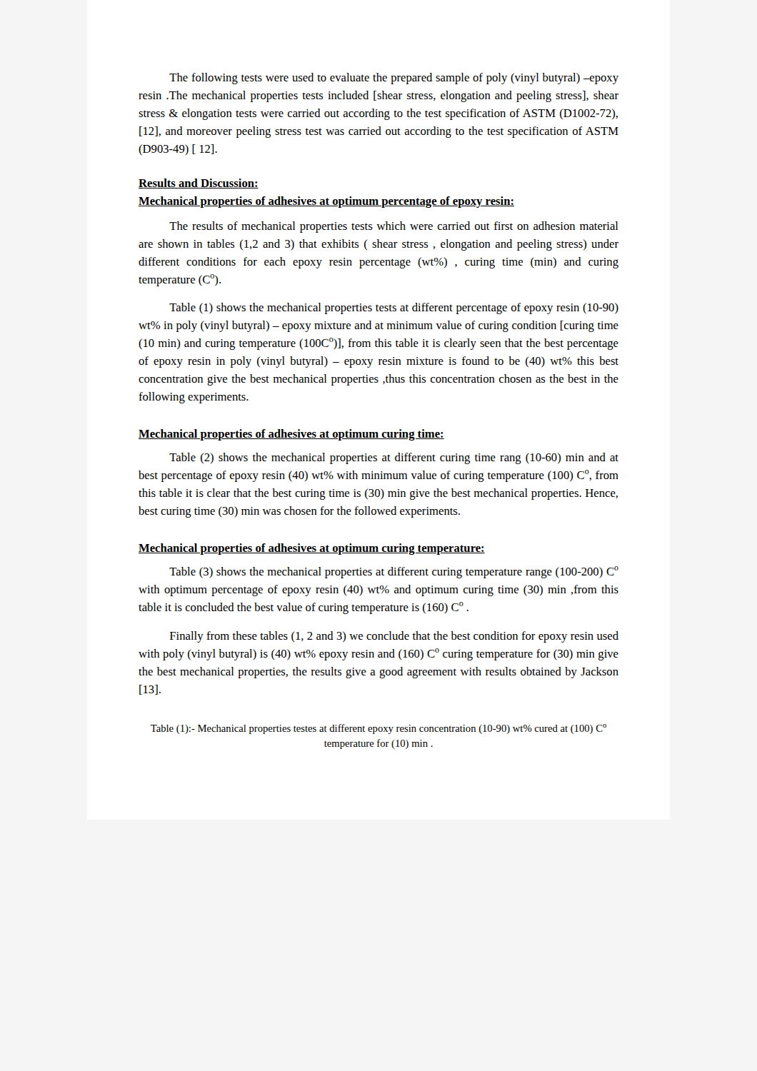The following tests were used to evaluate the prepared sample of poly (vinyl butyral) –epoxy resin .The mechanical properties tests included [shear stress, elongation and peeling stress], shear stress & elongation tests were carried out according to the test specification of ASTM (D1002-72), [12], and moreover peeling stress test was carried out according to the test specification of ASTM (D903-49) [ 12].
Results and Discussion:
Mechanical properties of adhesives at optimum percentage of epoxy resin:
The results of mechanical properties tests which were carried out first on adhesion material are shown in tables (1,2 and 3) that exhibits ( shear stress , elongation and peeling stress) under different conditions for each epoxy resin percentage (wt%) , curing time (min) and curing temperature (Co).
Table (1) shows the mechanical properties tests at different percentage of epoxy resin (10-90) wt% in poly (vinyl butyral) – epoxy mixture and at minimum value of curing condition [curing time (10 min) and curing temperature (100Co)], from this table it is clearly seen that the best percentage of epoxy resin in poly (vinyl butyral) – epoxy resin mixture is found to be (40) wt% this best concentration give the best mechanical properties ,thus this concentration chosen as the best in the following experiments.
Mechanical properties of adhesives at optimum curing time:
Table (2) shows the mechanical properties at different curing time rang (10-60) min and at best percentage of epoxy resin (40) wt% with minimum value of curing temperature (100) Co, from this table it is clear that the best curing time is (30) min give the best mechanical properties. Hence, best curing time (30) min was chosen for the followed experiments.
Mechanical properties of adhesives at optimum curing temperature:
Table (3) shows the mechanical properties at different curing temperature range (100-200) Co with optimum percentage of epoxy resin (40) wt% and optimum curing time (30) min ,from this table it is concluded the best value of curing temperature is (160) Co .
Finally from these tables (1, 2 and 3) we conclude that the best condition for epoxy resin used with poly (vinyl butyral) is (40) wt% epoxy resin and (160) Co curing temperature for (30) min give the best mechanical properties, the results give a good agreement with results obtained by Jackson [13].
Table (1):- Mechanical properties testes at different epoxy resin concentration (10-90) wt% cured at (100) Co temperature for (10) min .